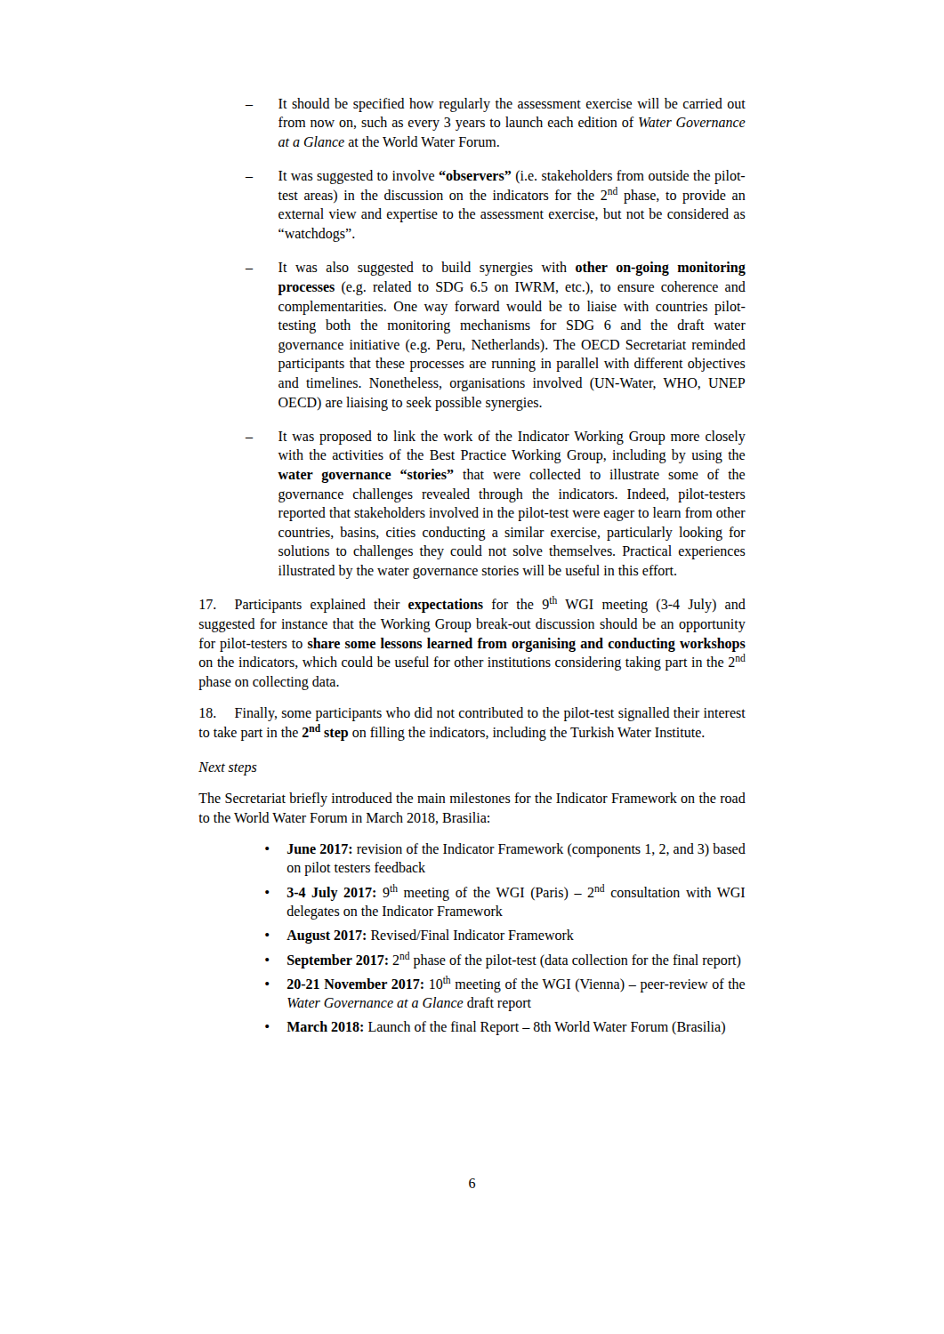It should be specified how regularly the assessment exercise will be carried out from now on, such as every 3 years to launch each edition of Water Governance at a Glance at the World Water Forum.
It was suggested to involve “observers” (i.e. stakeholders from outside the pilot-test areas) in the discussion on the indicators for the 2nd phase, to provide an external view and expertise to the assessment exercise, but not be considered as “watchdogs”.
It was also suggested to build synergies with other on-going monitoring processes (e.g. related to SDG 6.5 on IWRM, etc.), to ensure coherence and complementarities. One way forward would be to liaise with countries pilot-testing both the monitoring mechanisms for SDG 6 and the draft water governance initiative (e.g. Peru, Netherlands). The OECD Secretariat reminded participants that these processes are running in parallel with different objectives and timelines. Nonetheless, organisations involved (UN-Water, WHO, UNEP OECD) are liaising to seek possible synergies.
It was proposed to link the work of the Indicator Working Group more closely with the activities of the Best Practice Working Group, including by using the water governance “stories” that were collected to illustrate some of the governance challenges revealed through the indicators. Indeed, pilot-testers reported that stakeholders involved in the pilot-test were eager to learn from other countries, basins, cities conducting a similar exercise, particularly looking for solutions to challenges they could not solve themselves. Practical experiences illustrated by the water governance stories will be useful in this effort.
17. Participants explained their expectations for the 9th WGI meeting (3-4 July) and suggested for instance that the Working Group break-out discussion should be an opportunity for pilot-testers to share some lessons learned from organising and conducting workshops on the indicators, which could be useful for other institutions considering taking part in the 2nd phase on collecting data.
18. Finally, some participants who did not contributed to the pilot-test signalled their interest to take part in the 2nd step on filling the indicators, including the Turkish Water Institute.
Next steps
The Secretariat briefly introduced the main milestones for the Indicator Framework on the road to the World Water Forum in March 2018, Brasilia:
June 2017: revision of the Indicator Framework (components 1, 2, and 3) based on pilot testers feedback
3-4 July 2017: 9th meeting of the WGI (Paris) – 2nd consultation with WGI delegates on the Indicator Framework
August 2017: Revised/Final Indicator Framework
September 2017: 2nd phase of the pilot-test (data collection for the final report)
20-21 November 2017: 10th meeting of the WGI (Vienna) – peer-review of the Water Governance at a Glance draft report
March 2018: Launch of the final Report – 8th World Water Forum (Brasilia)
6